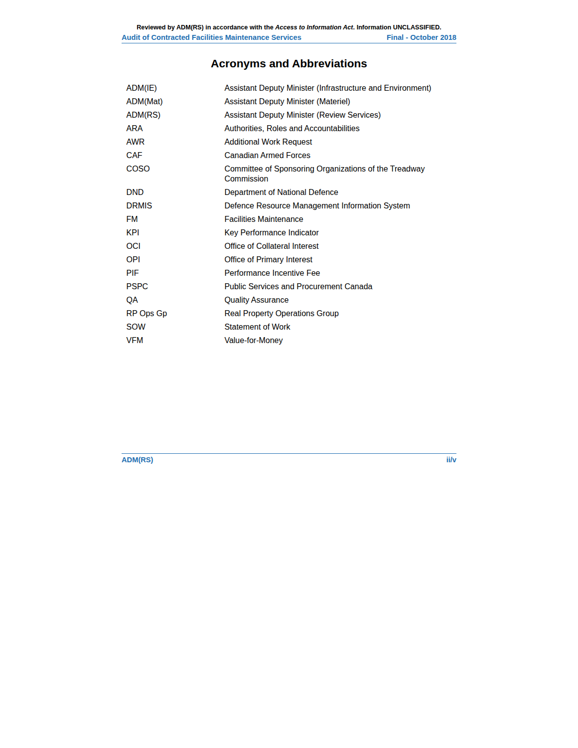Reviewed by ADM(RS) in accordance with the Access to Information Act. Information UNCLASSIFIED.
Audit of Contracted Facilities Maintenance Services Final - October 2018
Acronyms and Abbreviations
| ADM(IE) | Assistant Deputy Minister (Infrastructure and Environment) |
| ADM(Mat) | Assistant Deputy Minister (Materiel) |
| ADM(RS) | Assistant Deputy Minister (Review Services) |
| ARA | Authorities, Roles and Accountabilities |
| AWR | Additional Work Request |
| CAF | Canadian Armed Forces |
| COSO | Committee of Sponsoring Organizations of the Treadway Commission |
| DND | Department of National Defence |
| DRMIS | Defence Resource Management Information System |
| FM | Facilities Maintenance |
| KPI | Key Performance Indicator |
| OCI | Office of Collateral Interest |
| OPI | Office of Primary Interest |
| PIF | Performance Incentive Fee |
| PSPC | Public Services and Procurement Canada |
| QA | Quality Assurance |
| RP Ops Gp | Real Property Operations Group |
| SOW | Statement of Work |
| VFM | Value-for-Money |
ADM(RS) ii/v